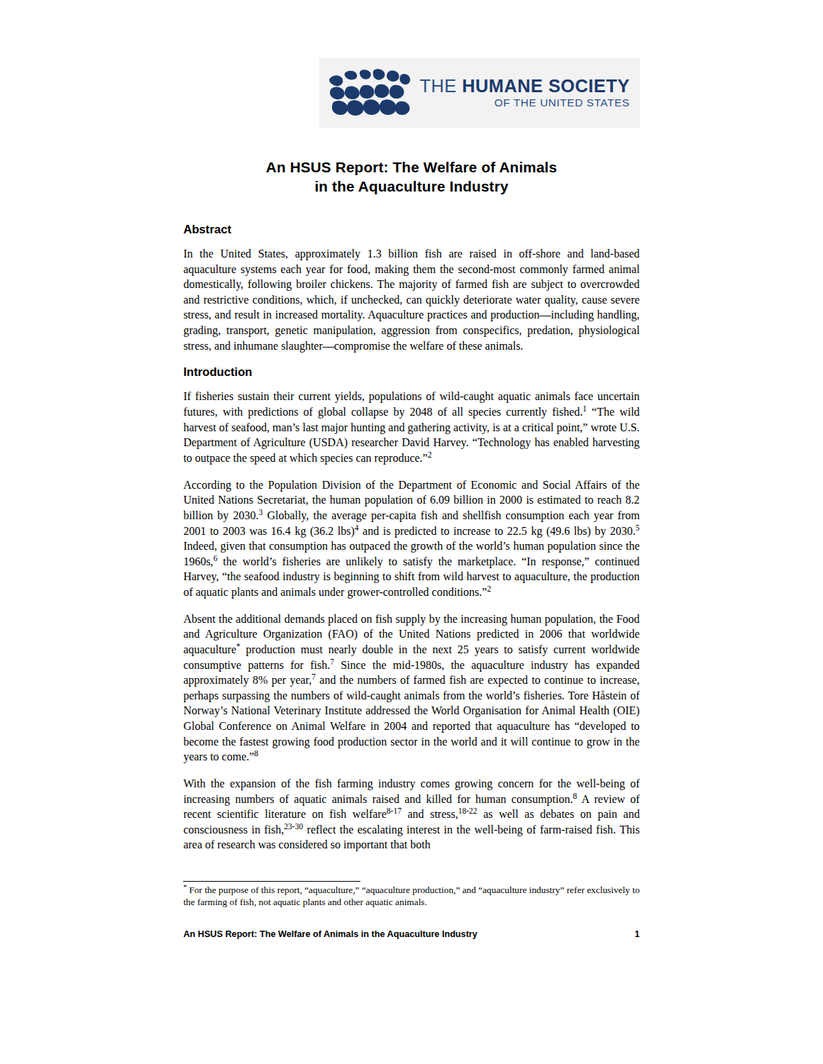THE HUMANE SOCIETY
OF THE UNITED STATES
An HSUS Report: The Welfare of Animals
in the Aquaculture Industry
Abstract
In the United States, approximately 1.3 billion fish are raised in off-shore and land-based aquaculture systems each year for food, making them the second-most commonly farmed animal domestically, following broiler chickens. The majority of farmed fish are subject to overcrowded and restrictive conditions, which, if unchecked, can quickly deteriorate water quality, cause severe stress, and result in increased mortality. Aquaculture practices and production—including handling, grading, transport, genetic manipulation, aggression from conspecifics, predation, physiological stress, and inhumane slaughter—compromise the welfare of these animals.
Introduction
If fisheries sustain their current yields, populations of wild-caught aquatic animals face uncertain futures, with predictions of global collapse by 2048 of all species currently fished.1 “The wild harvest of seafood, man’s last major hunting and gathering activity, is at a critical point,” wrote U.S. Department of Agriculture (USDA) researcher David Harvey. “Technology has enabled harvesting to outpace the speed at which species can reproduce.”2
According to the Population Division of the Department of Economic and Social Affairs of the United Nations Secretariat, the human population of 6.09 billion in 2000 is estimated to reach 8.2 billion by 2030.3 Globally, the average per-capita fish and shellfish consumption each year from 2001 to 2003 was 16.4 kg (36.2 lbs)4 and is predicted to increase to 22.5 kg (49.6 lbs) by 2030.5 Indeed, given that consumption has outpaced the growth of the world’s human population since the 1960s,6 the world’s fisheries are unlikely to satisfy the marketplace. “In response,” continued Harvey, “the seafood industry is beginning to shift from wild harvest to aquaculture, the production of aquatic plants and animals under grower-controlled conditions.”2
Absent the additional demands placed on fish supply by the increasing human population, the Food and Agriculture Organization (FAO) of the United Nations predicted in 2006 that worldwide aquaculture* production must nearly double in the next 25 years to satisfy current worldwide consumptive patterns for fish.7 Since the mid-1980s, the aquaculture industry has expanded approximately 8% per year,7 and the numbers of farmed fish are expected to continue to increase, perhaps surpassing the numbers of wild-caught animals from the world’s fisheries. Tore Håstein of Norway’s National Veterinary Institute addressed the World Organisation for Animal Health (OIE) Global Conference on Animal Welfare in 2004 and reported that aquaculture has “developed to become the fastest growing food production sector in the world and it will continue to grow in the years to come.”8
With the expansion of the fish farming industry comes growing concern for the well-being of increasing numbers of aquatic animals raised and killed for human consumption.8 A review of recent scientific literature on fish welfare8-17 and stress,18-22 as well as debates on pain and consciousness in fish,23-30 reflect the escalating interest in the well-being of farm-raised fish. This area of research was considered so important that both
* For the purpose of this report, “aquaculture,” “aquaculture production,” and “aquaculture industry” refer exclusively to the farming of fish, not aquatic plants and other aquatic animals.
An HSUS Report: The Welfare of Animals in the Aquaculture Industry 1